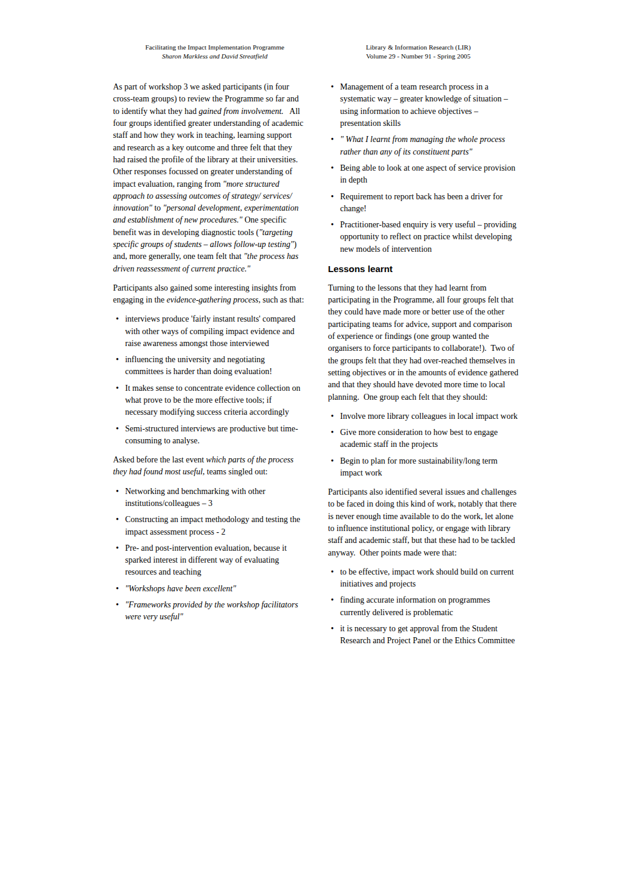Facilitating the Impact Implementation Programme Sharon Markless and David Streatfield
Library & Information Research (LIR) Volume 29 - Number 91 - Spring 2005
As part of workshop 3 we asked participants (in four cross-team groups) to review the Programme so far and to identify what they had gained from involvement. All four groups identified greater understanding of academic staff and how they work in teaching, learning support and research as a key outcome and three felt that they had raised the profile of the library at their universities. Other responses focussed on greater understanding of impact evaluation, ranging from "more structured approach to assessing outcomes of strategy/ services/ innovation" to "personal development, experimentation and establishment of new procedures." One specific benefit was in developing diagnostic tools ("targeting specific groups of students – allows follow-up testing") and, more generally, one team felt that "the process has driven reassessment of current practice."
Participants also gained some interesting insights from engaging in the evidence-gathering process, such as that:
interviews produce 'fairly instant results' compared with other ways of compiling impact evidence and raise awareness amongst those interviewed
influencing the university and negotiating committees is harder than doing evaluation!
It makes sense to concentrate evidence collection on what prove to be the more effective tools; if necessary modifying success criteria accordingly
Semi-structured interviews are productive but time-consuming to analyse.
Asked before the last event which parts of the process they had found most useful, teams singled out:
Networking and benchmarking with other institutions/colleagues – 3
Constructing an impact methodology and testing the impact assessment process - 2
Pre- and post-intervention evaluation, because it sparked interest in different way of evaluating resources and teaching
"Workshops have been excellent"
"Frameworks provided by the workshop facilitators were very useful"
Management of a team research process in a systematic way – greater knowledge of situation – using information to achieve objectives – presentation skills
" What I learnt from managing the whole process rather than any of its constituent parts"
Being able to look at one aspect of service provision in depth
Requirement to report back has been a driver for change!
Practitioner-based enquiry is very useful – providing opportunity to reflect on practice whilst developing new models of intervention
Lessons learnt
Turning to the lessons that they had learnt from participating in the Programme, all four groups felt that they could have made more or better use of the other participating teams for advice, support and comparison of experience or findings (one group wanted the organisers to force participants to collaborate!). Two of the groups felt that they had over-reached themselves in setting objectives or in the amounts of evidence gathered and that they should have devoted more time to local planning. One group each felt that they should:
Involve more library colleagues in local impact work
Give more consideration to how best to engage academic staff in the projects
Begin to plan for more sustainability/long term impact work
Participants also identified several issues and challenges to be faced in doing this kind of work, notably that there is never enough time available to do the work, let alone to influence institutional policy, or engage with library staff and academic staff, but that these had to be tackled anyway. Other points made were that:
to be effective, impact work should build on current initiatives and projects
finding accurate information on programmes currently delivered is problematic
it is necessary to get approval from the Student Research and Project Panel or the Ethics Committee